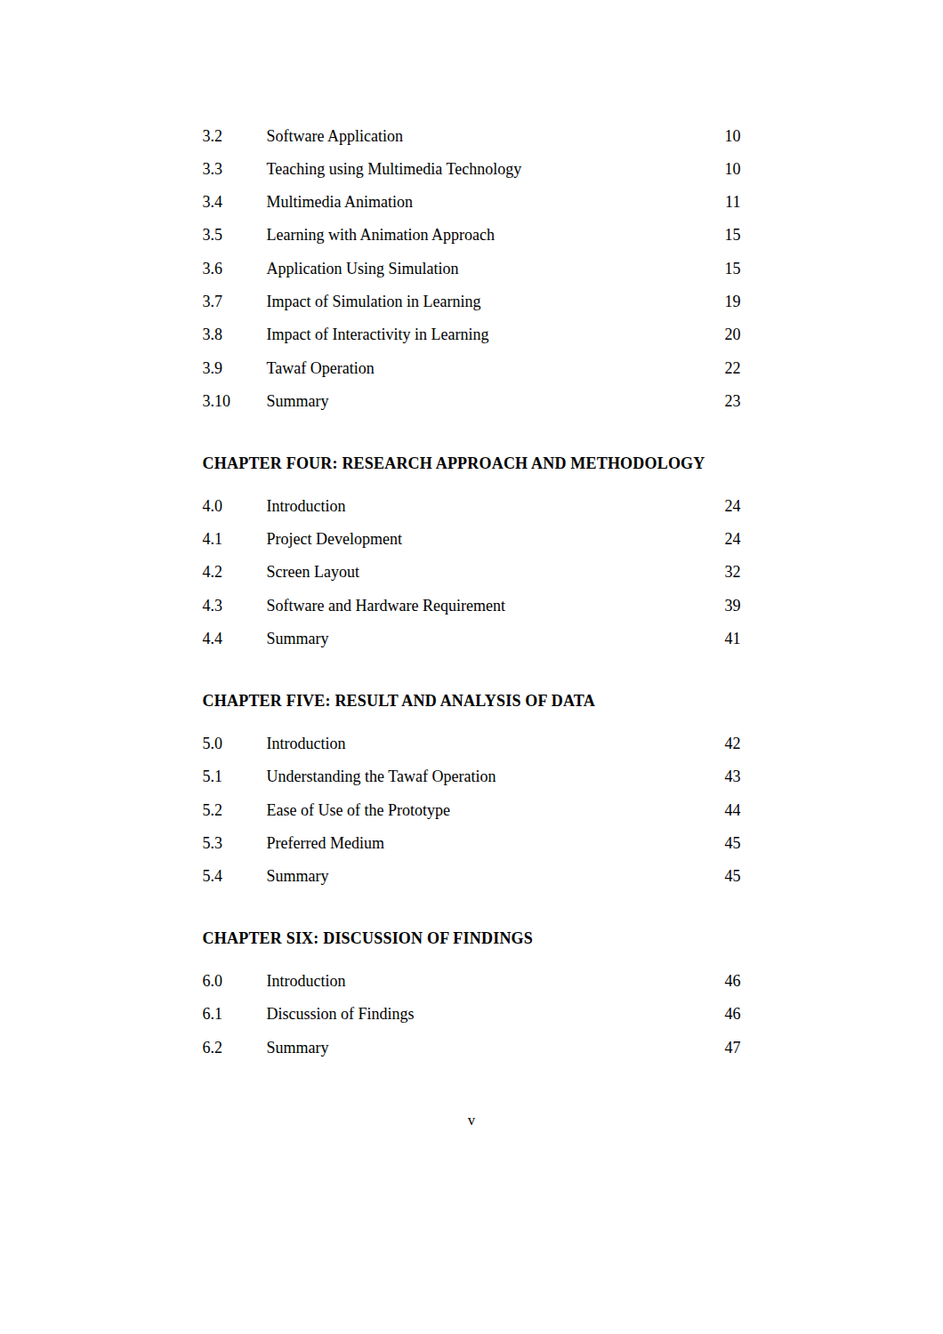| 3.2 | Software Application | 10 |
| 3.3 | Teaching using Multimedia Technology | 10 |
| 3.4 | Multimedia Animation | 11 |
| 3.5 | Learning with Animation Approach | 15 |
| 3.6 | Application Using Simulation | 15 |
| 3.7 | Impact of Simulation in Learning | 19 |
| 3.8 | Impact of Interactivity in Learning | 20 |
| 3.9 | Tawaf Operation | 22 |
| 3.10 | Summary | 23 |
CHAPTER FOUR: RESEARCH APPROACH AND METHODOLOGY
| 4.0 | Introduction | 24 |
| 4.1 | Project Development | 24 |
| 4.2 | Screen Layout | 32 |
| 4.3 | Software and Hardware Requirement | 39 |
| 4.4 | Summary | 41 |
CHAPTER FIVE: RESULT AND ANALYSIS OF DATA
| 5.0 | Introduction | 42 |
| 5.1 | Understanding the Tawaf Operation | 43 |
| 5.2 | Ease of Use of the Prototype | 44 |
| 5.3 | Preferred Medium | 45 |
| 5.4 | Summary | 45 |
CHAPTER SIX: DISCUSSION OF FINDINGS
| 6.0 | Introduction | 46 |
| 6.1 | Discussion of Findings | 46 |
| 6.2 | Summary | 47 |
v